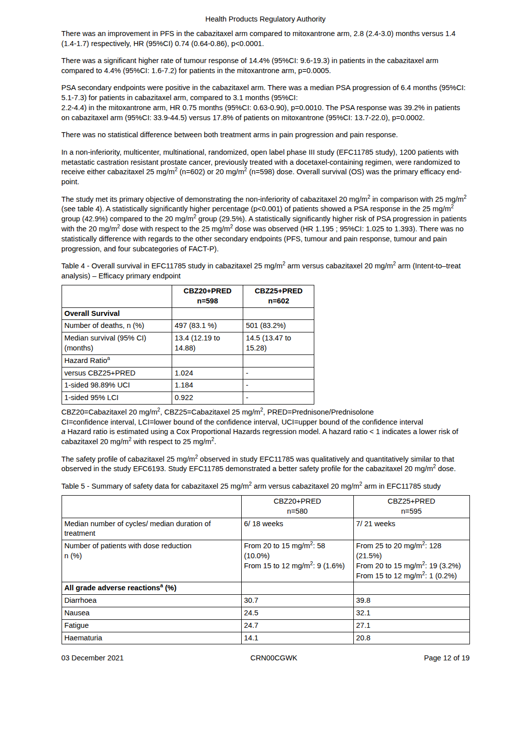Health Products Regulatory Authority
There was an improvement in PFS in the cabazitaxel arm compared to mitoxantrone arm, 2.8 (2.4-3.0) months versus 1.4 (1.4-1.7) respectively, HR (95%CI) 0.74 (0.64-0.86), p<0.0001.
There was a significant higher rate of tumour response of 14.4% (95%CI: 9.6-19.3) in patients in the cabazitaxel arm compared to 4.4% (95%CI: 1.6-7.2) for patients in the mitoxantrone arm, p=0.0005.
PSA secondary endpoints were positive in the cabazitaxel arm. There was a median PSA progression of 6.4 months (95%CI: 5.1-7.3) for patients in cabazitaxel arm, compared to 3.1 months (95%CI:
2.2-4.4) in the mitoxantrone arm, HR 0.75 months (95%CI: 0.63-0.90), p=0.0010. The PSA response was 39.2% in patients on cabazitaxel arm (95%CI: 33.9-44.5) versus 17.8% of patients on mitoxantrone (95%CI: 13.7-22.0), p=0.0002.
There was no statistical difference between both treatment arms in pain progression and pain response.
In a non-inferiority, multicenter, multinational, randomized, open label phase III study (EFC11785 study), 1200 patients with metastatic castration resistant prostate cancer, previously treated with a docetaxel-containing regimen, were randomized to receive either cabazitaxel 25 mg/m2 (n=602) or 20 mg/m2 (n=598) dose. Overall survival (OS) was the primary efficacy end-point.
The study met its primary objective of demonstrating the non-inferiority of cabazitaxel 20 mg/m2 in comparison with 25 mg/m2 (see table 4). A statistically significantly higher percentage (p<0.001) of patients showed a PSA response in the 25 mg/m2 group (42.9%) compared to the 20 mg/m2 group (29.5%). A statistically significantly higher risk of PSA progression in patients with the 20 mg/m2 dose with respect to the 25 mg/m2 dose was observed (HR 1.195 ; 95%CI: 1.025 to 1.393). There was no statistically difference with regards to the other secondary endpoints (PFS, tumour and pain response, tumour and pain progression, and four subcategories of FACT-P).
Table 4 - Overall survival in EFC11785 study in cabazitaxel 25 mg/m2 arm versus cabazitaxel 20 mg/m2 arm (Intent-to–treat analysis) – Efficacy primary endpoint
| | CBZ20+PRED n=598 | CBZ25+PRED n=602 |
| Overall Survival | | |
| Number of deaths, n (%) | 497 (83.1 %) | 501 (83.2%) |
| Median survival (95% CI) (months) | 13.4 (12.19 to 14.88) | 14.5 (13.47 to 15.28) |
| Hazard Ratio a | | |
| versus CBZ25+PRED | 1.024 | - |
| 1-sided 98.89% UCI | 1.184 | - |
| 1-sided 95% LCI | 0.922 | - |
CBZ20=Cabazitaxel 20 mg/m2, CBZ25=Cabazitaxel 25 mg/m2, PRED=Prednisone/Prednisolone
CI=confidence interval, LCI=lower bound of the confidence interval, UCI=upper bound of the confidence interval
a Hazard ratio is estimated using a Cox Proportional Hazards regression model. A hazard ratio < 1 indicates a lower risk of cabazitaxel 20 mg/m2 with respect to 25 mg/m2.
The safety profile of cabazitaxel 25 mg/m2 observed in study EFC11785 was qualitatively and quantitatively similar to that observed in the study EFC6193. Study EFC11785 demonstrated a better safety profile for the cabazitaxel 20 mg/m2 dose.
Table 5 - Summary of safety data for cabazitaxel 25 mg/m2 arm versus cabazitaxel 20 mg/m2 arm in EFC11785 study
| | CBZ20+PRED n=580 | CBZ25+PRED n=595 |
| Median number of cycles/ median duration of treatment | 6/ 18 weeks | 7/ 21 weeks |
| Number of patients with dose reduction n (%) | From 20 to 15 mg/m 2 : 58 (10.0%) From 15 to 12 mg/m 2 : 9 (1.6%) | From 25 to 20 mg/m 2 : 128 (21.5%) From 20 to 15 mg/m 2 : 19 (3.2%) From 15 to 12 mg/m 2 : 1 (0.2%) |
| All grade adverse reactions a (%) | | |
| Diarrhoea | 30.7 | 39.8 |
| Nausea | 24.5 | 32.1 |
| Fatigue | 24.7 | 27.1 |
| Haematuria | 14.1 | 20.8 |
03 December 2021 CRN00CGWK Page 12 of 19